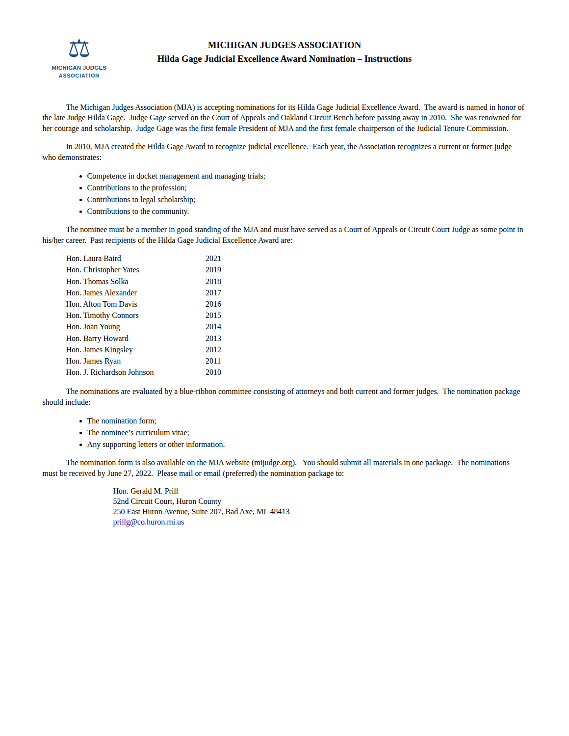⚖ Michigan Judges
Association
MICHIGAN JUDGES ASSOCIATION
Hilda Gage Judicial Excellence Award Nomination – Instructions
The Michigan Judges Association (MJA) is accepting nominations for its Hilda Gage Judicial Excellence Award. The award is named in honor of the late Judge Hilda Gage. Judge Gage served on the Court of Appeals and Oakland Circuit Bench before passing away in 2010. She was renowned for her courage and scholarship. Judge Gage was the first female President of MJA and the first female chairperson of the Judicial Tenure Commission.
In 2010, MJA created the Hilda Gage Award to recognize judicial excellence. Each year, the Association recognizes a current or former judge who demonstrates:
Competence in docket management and managing trials;
Contributions to the profession;
Contributions to legal scholarship;
Contributions to the community.
The nominee must be a member in good standing of the MJA and must have served as a Court of Appeals or Circuit Court Judge as some point in his/her career. Past recipients of the Hilda Gage Judicial Excellence Award are:
| Hon. Laura Baird | 2021 |
| Hon. Christopher Yates | 2019 |
| Hon. Thomas Solka | 2018 |
| Hon. James Alexander | 2017 |
| Hon. Alton Tom Davis | 2016 |
| Hon. Timothy Connors | 2015 |
| Hon. Joan Young | 2014 |
| Hon. Barry Howard | 2013 |
| Hon. James Kingsley | 2012 |
| Hon. James Ryan | 2011 |
| Hon. J. Richardson Johnson | 2010 |
The nominations are evaluated by a blue-ribbon committee consisting of attorneys and both current and former judges. The nomination package should include:
The nomination form;
The nominee’s curriculum vitae;
Any supporting letters or other information.
The nomination form is also available on the MJA website (mijudge.org). You should submit all materials in one package. The nominations must be received by June 27, 2022. Please mail or email (preferred) the nomination package to:
Hon. Gerald M. Prill
52nd Circuit Court, Huron County
250 East Huron Avenue, Suite 207, Bad Axe, MI 48413
prillg@co.huron.mi.us